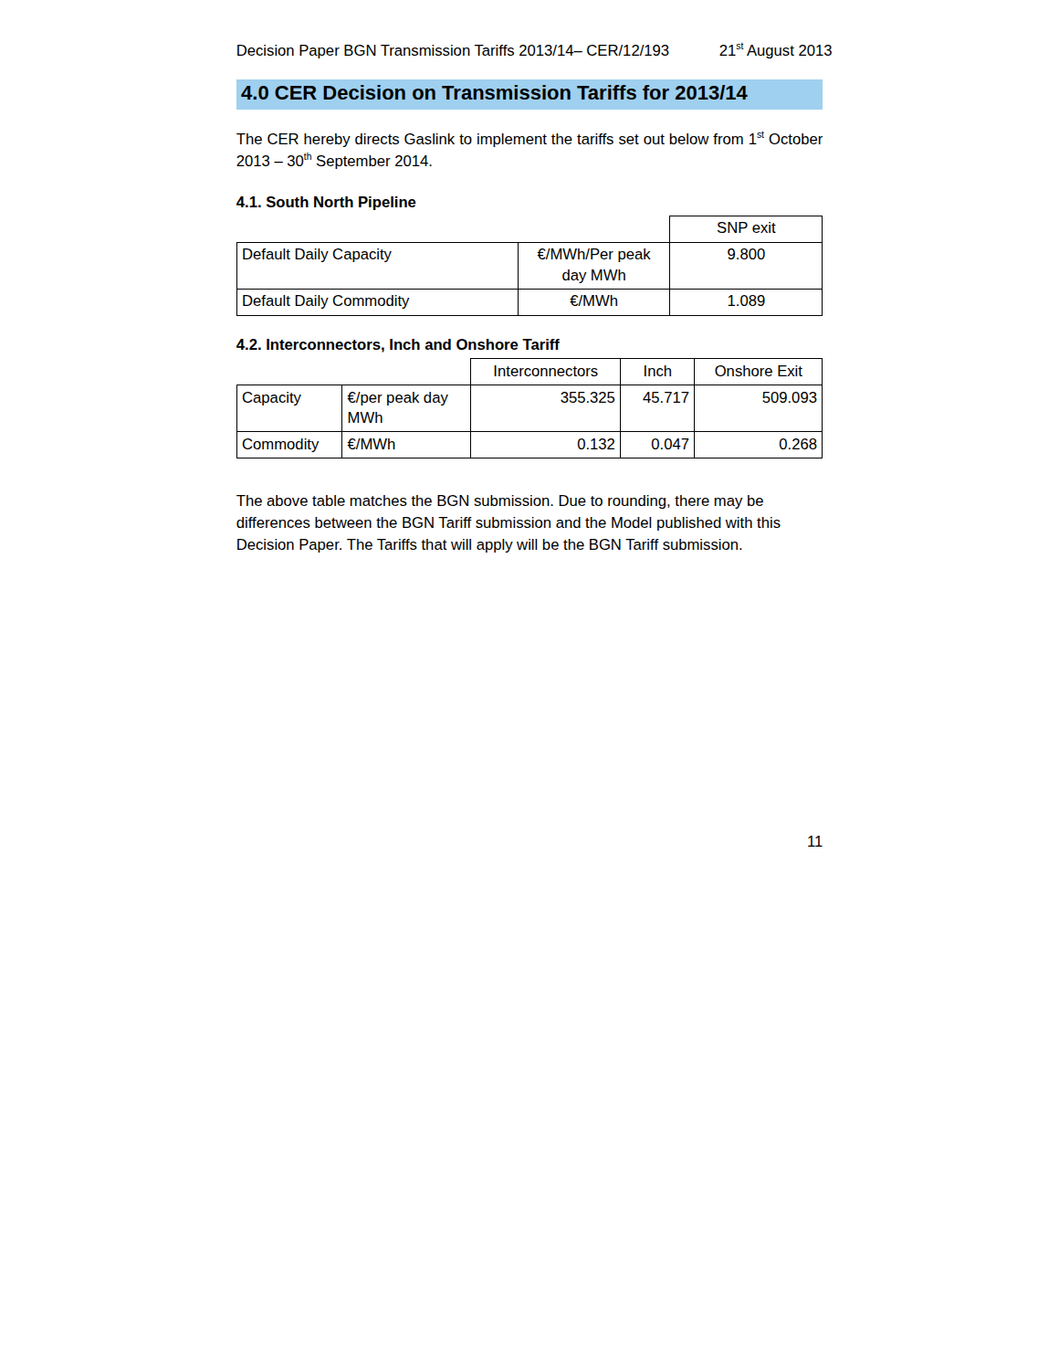Decision Paper BGN Transmission Tariffs 2013/14– CER/12/193 21st August 2013
4.0 CER Decision on Transmission Tariffs for 2013/14
The CER hereby directs Gaslink to implement the tariffs set out below from 1st October 2013 – 30th September 2014.
4.1. South North Pipeline
| | | SNP exit |
| --- | --- | --- |
| Default Daily Capacity | €/MWh/Per peak day MWh | 9.800 |
| Default Daily Commodity | €/MWh | 1.089 |
4.2. Interconnectors, Inch and Onshore Tariff
| | | Interconnectors | Inch | Onshore Exit |
| --- | --- | --- | --- | --- |
| Capacity | €/per peak day MWh | 355.325 | 45.717 | 509.093 |
| Commodity | €/MWh | 0.132 | 0.047 | 0.268 |
The above table matches the BGN submission. Due to rounding, there may be differences between the BGN Tariff submission and the Model published with this Decision Paper. The Tariffs that will apply will be the BGN Tariff submission.
11